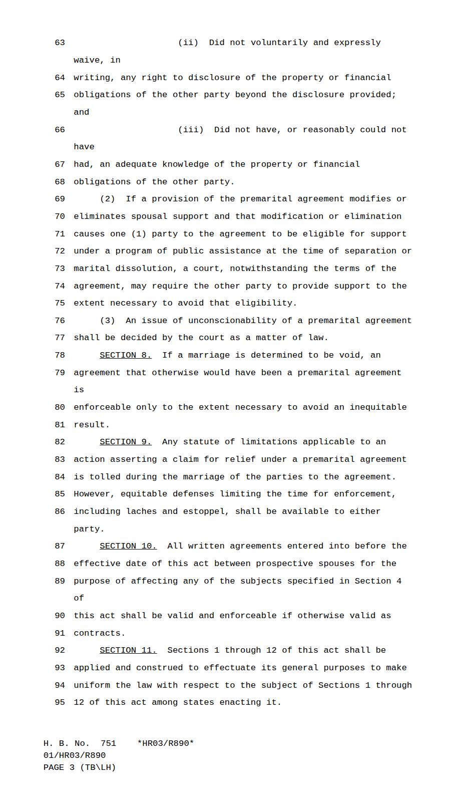(ii) Did not voluntarily and expressly waive, in
writing, any right to disclosure of the property or financial
obligations of the other party beyond the disclosure provided; and
(iii) Did not have, or reasonably could not have
had, an adequate knowledge of the property or financial
obligations of the other party.
(2) If a provision of the premarital agreement modifies or
eliminates spousal support and that modification or elimination
causes one (1) party to the agreement to be eligible for support
under a program of public assistance at the time of separation or
marital dissolution, a court, notwithstanding the terms of the
agreement, may require the other party to provide support to the
extent necessary to avoid that eligibility.
(3) An issue of unconscionability of a premarital agreement
shall be decided by the court as a matter of law.
SECTION 8. If a marriage is determined to be void, an
agreement that otherwise would have been a premarital agreement is
enforceable only to the extent necessary to avoid an inequitable
result.
SECTION 9. Any statute of limitations applicable to an
action asserting a claim for relief under a premarital agreement
is tolled during the marriage of the parties to the agreement.
However, equitable defenses limiting the time for enforcement,
including laches and estoppel, shall be available to either party.
SECTION 10. All written agreements entered into before the
effective date of this act between prospective spouses for the
purpose of affecting any of the subjects specified in Section 4 of
this act shall be valid and enforceable if otherwise valid as
contracts.
SECTION 11. Sections 1 through 12 of this act shall be
applied and construed to effectuate its general purposes to make
uniform the law with respect to the subject of Sections 1 through
12 of this act among states enacting it.
H. B. No. 751 *HR03/R890*
01/HR03/R890
PAGE 3 (TB\LH)